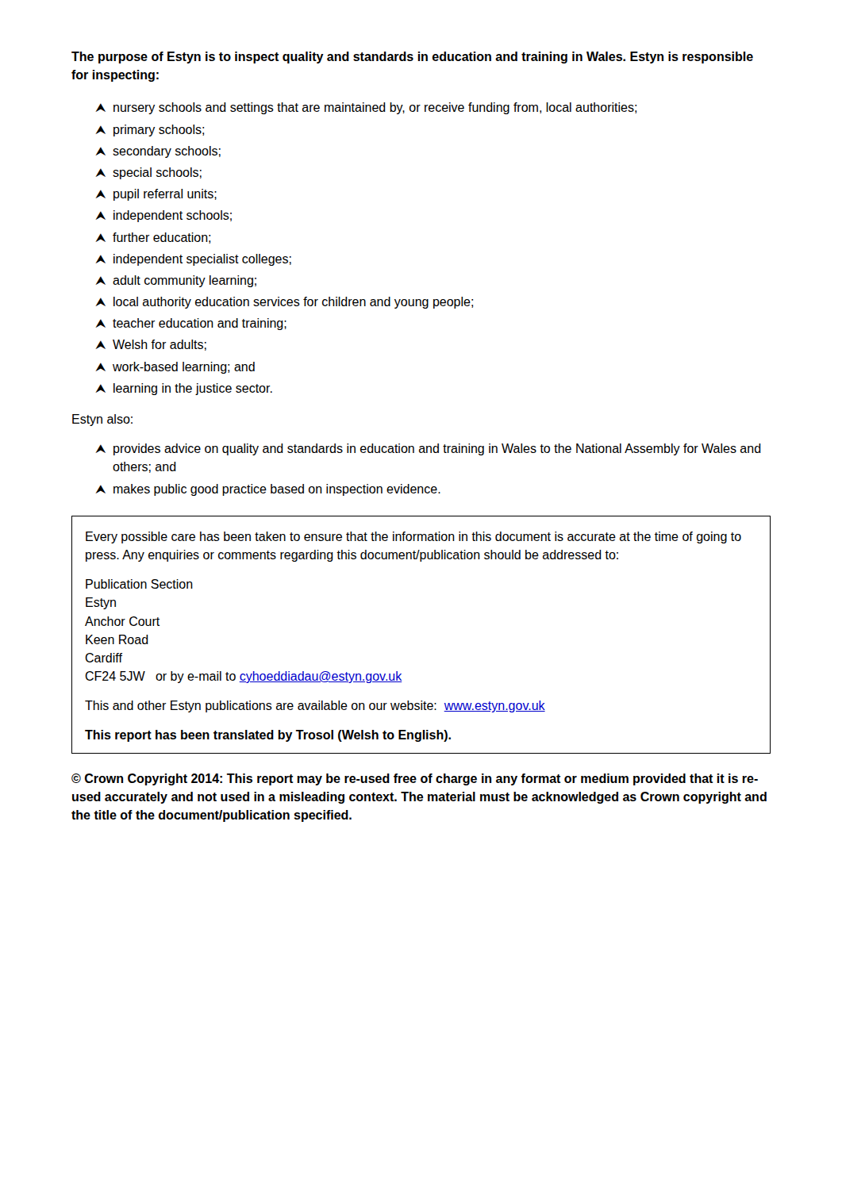The purpose of Estyn is to inspect quality and standards in education and training in Wales. Estyn is responsible for inspecting:
nursery schools and settings that are maintained by, or receive funding from, local authorities;
primary schools;
secondary schools;
special schools;
pupil referral units;
independent schools;
further education;
independent specialist colleges;
adult community learning;
local authority education services for children and young people;
teacher education and training;
Welsh for adults;
work-based learning; and
learning in the justice sector.
Estyn also:
provides advice on quality and standards in education and training in Wales to the National Assembly for Wales and others; and
makes public good practice based on inspection evidence.
Every possible care has been taken to ensure that the information in this document is accurate at the time of going to press. Any enquiries or comments regarding this document/publication should be addressed to:
Publication Section Estyn Anchor Court Keen Road Cardiff CF24 5JW or by e-mail to cyhoeddiadau@estyn.gov.uk
This and other Estyn publications are available on our website: www.estyn.gov.uk
This report has been translated by Trosol (Welsh to English).
© Crown Copyright 2014: This report may be re-used free of charge in any format or medium provided that it is re-used accurately and not used in a misleading context. The material must be acknowledged as Crown copyright and the title of the document/publication specified.